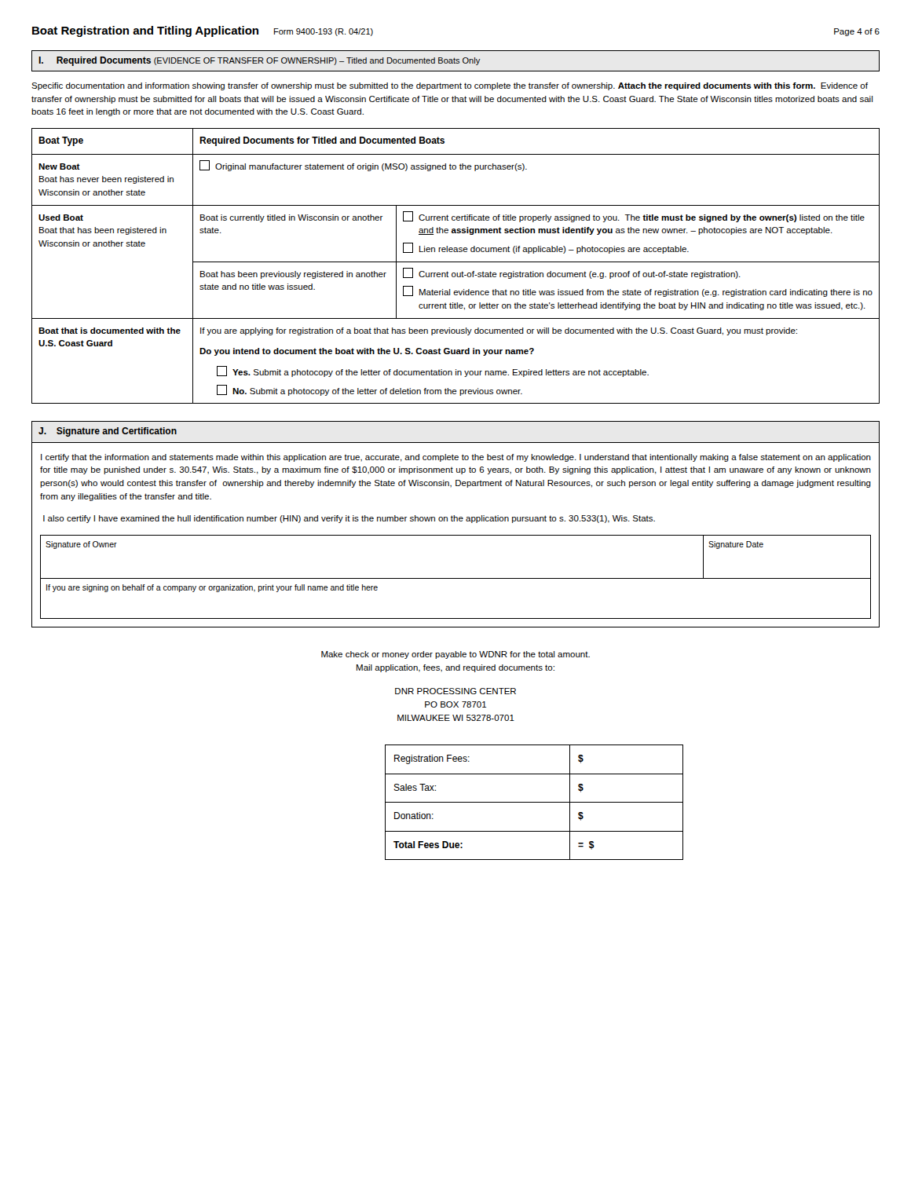Boat Registration and Titling Application
Form 9400-193 (R. 04/21) Page 4 of 6
I. Required Documents (EVIDENCE OF TRANSFER OF OWNERSHIP) – Titled and Documented Boats Only
Specific documentation and information showing transfer of ownership must be submitted to the department to complete the transfer of ownership. Attach the required documents with this form. Evidence of transfer of ownership must be submitted for all boats that will be issued a Wisconsin Certificate of Title or that will be documented with the U.S. Coast Guard. The State of Wisconsin titles motorized boats and sail boats 16 feet in length or more that are not documented with the U.S. Coast Guard.
| Boat Type | Required Documents for Titled and Documented Boats |
| --- | --- |
| New Boat Boat has never been registered in Wisconsin or another state | Original manufacturer statement of origin (MSO) assigned to the purchaser(s). |
| Used Boat Boat that has been registered in Wisconsin or another state | Boat is currently titled in Wisconsin or another state. | Current certificate of title properly assigned to you. The title must be signed by the owner(s) listed on the title and the assignment section must identify you as the new owner. – photocopies are NOT acceptable. Lien release document (if applicable) – photocopies are acceptable. |
| Boat has been previously registered in another state and no title was issued. | Current out-of-state registration document (e.g. proof of out-of-state registration). Material evidence that no title was issued from the state of registration (e.g. registration card indicating there is no current title, or letter on the state's letterhead identifying the boat by HIN and indicating no title was issued, etc.). |
| Boat that is documented with the U.S. Coast Guard | If you are applying for registration of a boat that has been previously documented or will be documented with the U.S. Coast Guard, you must provide: Do you intend to document the boat with the U. S. Coast Guard in your name? Yes. Submit a photocopy of the letter of documentation in your name. Expired letters are not acceptable. No. Submit a photocopy of the letter of deletion from the previous owner. |
J. Signature and Certification
I certify that the information and statements made within this application are true, accurate, and complete to the best of my knowledge. I understand that intentionally making a false statement on an application for title may be punished under s. 30.547, Wis. Stats., by a maximum fine of $10,000 or imprisonment up to 6 years, or both. By signing this application, I attest that I am unaware of any known or unknown person(s) who would contest this transfer of ownership and thereby indemnify the State of Wisconsin, Department of Natural Resources, or such person or legal entity suffering a damage judgment resulting from any illegalities of the transfer and title.
I also certify I have examined the hull identification number (HIN) and verify it is the number shown on the application pursuant to s. 30.533(1), Wis. Stats.
| Signature of Owner | Signature Date |
| If you are signing on behalf of a company or organization, print your full name and title here |
Make check or money order payable to WDNR for the total amount.
Mail application, fees, and required documents to:
DNR PROCESSING CENTER
PO BOX 78701
MILWAUKEE WI 53278-0701
| Registration Fees: | $ |
| Sales Tax: | $ |
| Donation: | $ |
| Total Fees Due: | = $ |